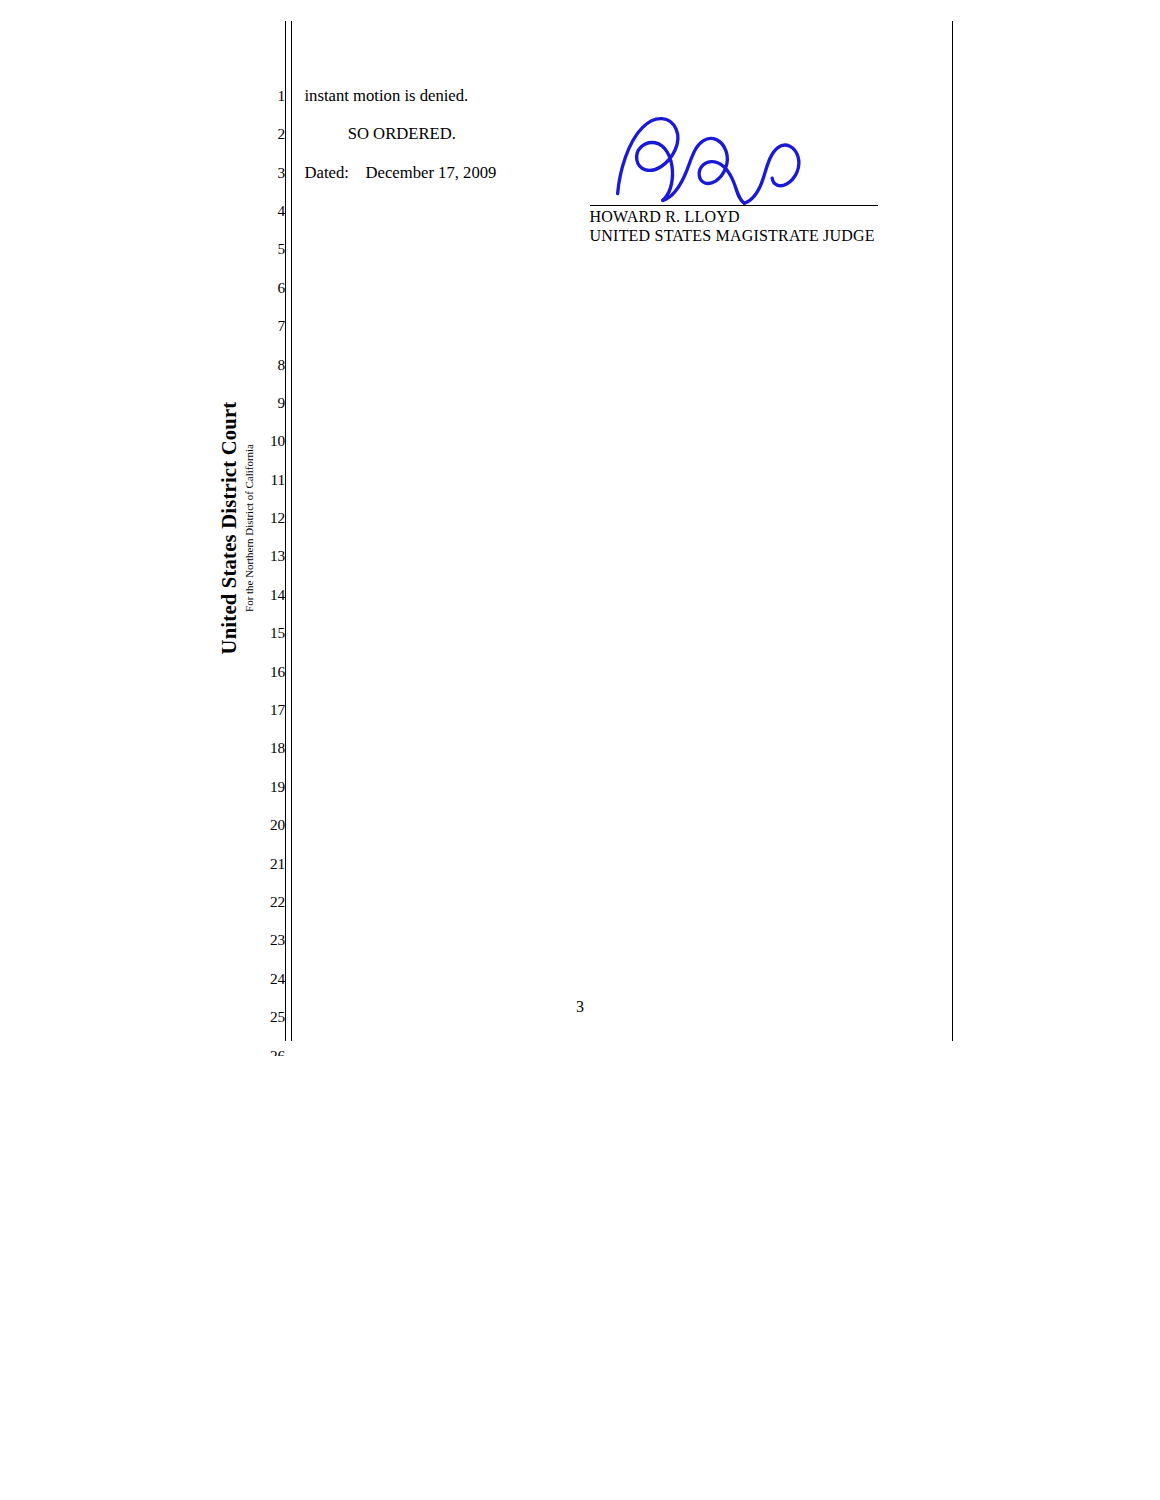United States District Court
For the Northern District of California
1
2
3
4
5
6
7
8
9
10
11
12
13
14
15
16
17
18
19
20
21
22
23
24
25
26
27
28
instant motion is denied.
SO ORDERED.
Dated: December 17, 2009
HOWARD R. LLOYD
UNITED STATES MAGISTRATE JUDGE
3